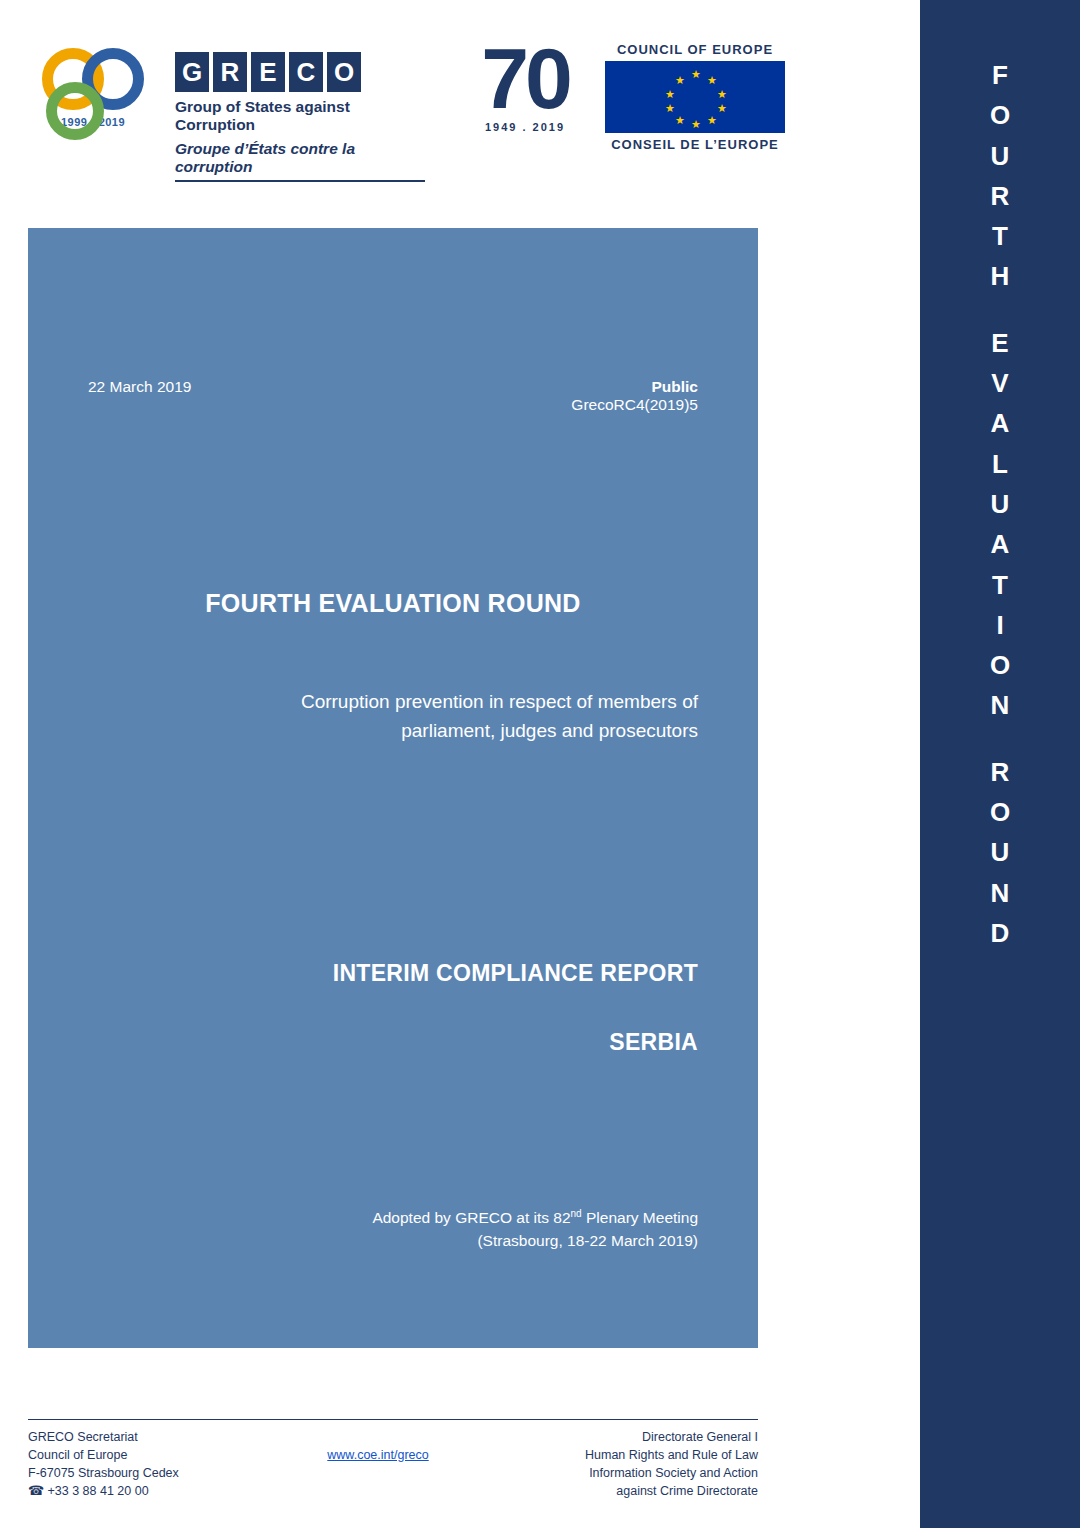F O U R T H
E V A L U A T I O N
R O U N D
1999 · 2019
GRECO
Group of States against Corruption
Groupe d’États contre la corruption
70
1949 . 2019
COUNCIL OF EUROPE
★ ★ ★ ★ ★ ★ ★ ★ ★ ★
CONSEIL DE L’EUROPE
22 March 2019
Public GrecoRC4(2019)5
FOURTH EVALUATION ROUND
Corruption prevention in respect of members of
parliament, judges and prosecutors
INTERIM COMPLIANCE REPORT
SERBIA
Adopted by GRECO at its 82nd Plenary Meeting
(Strasbourg, 18-22 March 2019)
GRECO Secretariat
Council of Europe
F-67075 Strasbourg Cedex
☎ +33 3 88 41 20 00
www.coe.int/greco
Directorate General I
Human Rights and Rule of Law
Information Society and Action
against Crime Directorate